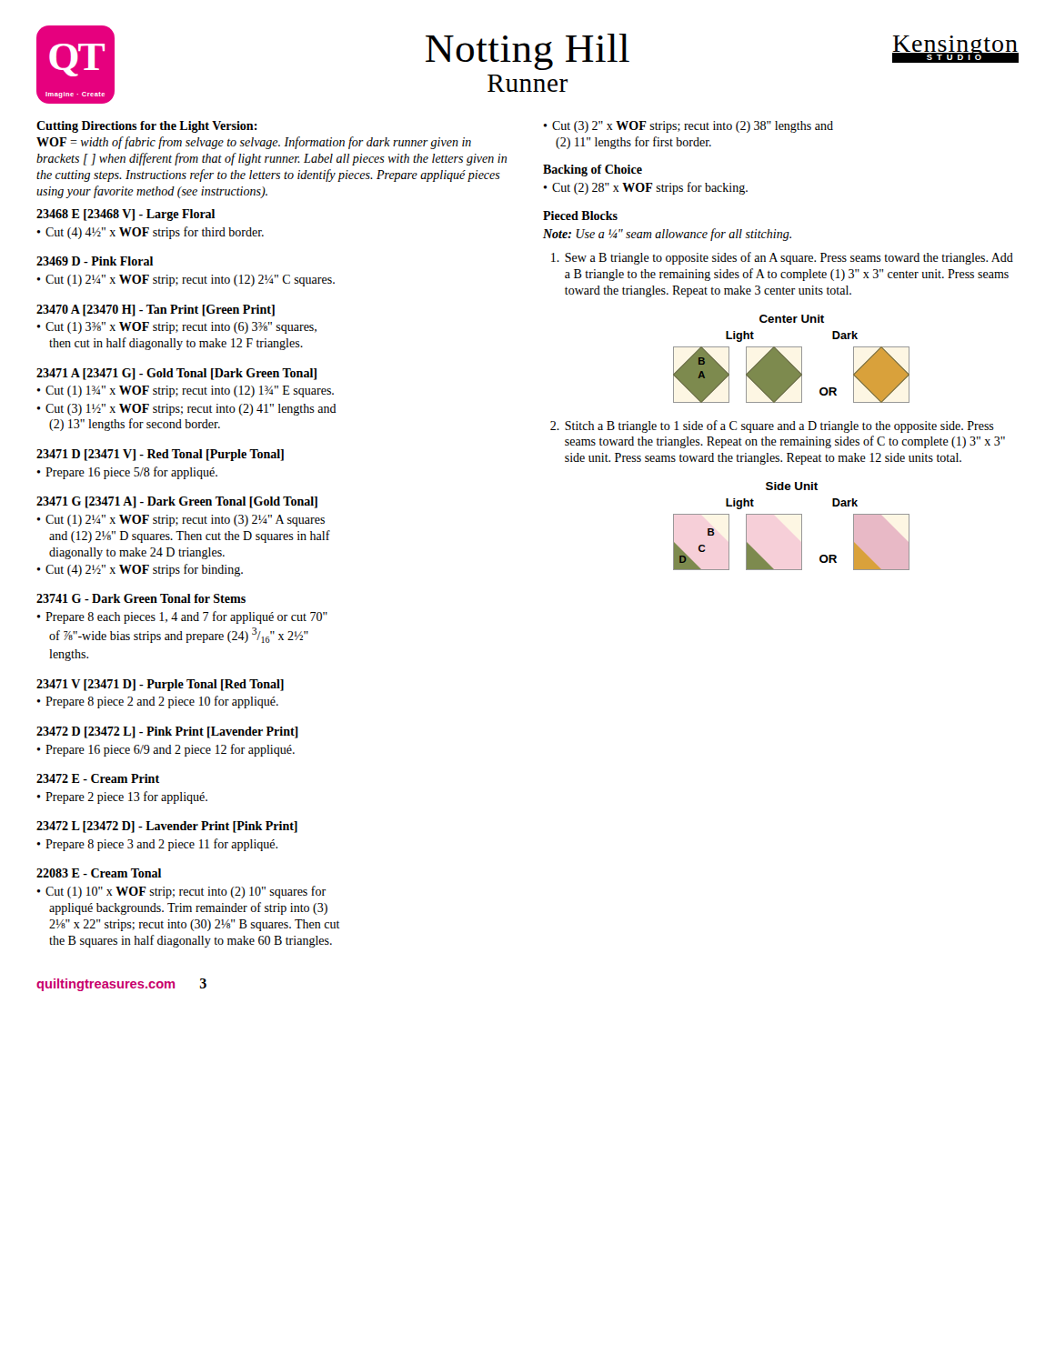QT Imagine · Create
Notting Hill
Runner
Kensington STUDIO
Cutting Directions for the Light Version:
WOF = width of fabric from selvage to selvage. Information for dark runner given in brackets [ ] when different from that of light runner. Label all pieces with the letters given in the cutting steps. Instructions refer to the letters to identify pieces. Prepare appliqué pieces using your favorite method (see instructions).
23468 E [23468 V] - Large Floral
Cut (4) 4½" x WOF strips for third border.
23469 D - Pink Floral
Cut (1) 2¼" x WOF strip; recut into (12) 2¼" C squares.
23470 A [23470 H] - Tan Print [Green Print]
Cut (1) 3⅜" x WOF strip; recut into (6) 3⅜" squares, then cut in half diagonally to make 12 F triangles.
23471 A [23471 G] - Gold Tonal [Dark Green Tonal]
Cut (1) 1¾" x WOF strip; recut into (12) 1¾" E squares.
Cut (3) 1½" x WOF strips; recut into (2) 41" lengths and (2) 13" lengths for second border.
23471 D [23471 V] - Red Tonal [Purple Tonal]
Prepare 16 piece 5/8 for appliqué.
23471 G [23471 A] - Dark Green Tonal [Gold Tonal]
Cut (1) 2¼" x WOF strip; recut into (3) 2¼" A squares and (12) 2⅛" D squares. Then cut the D squares in half diagonally to make 24 D triangles.
Cut (4) 2½" x WOF strips for binding.
23741 G - Dark Green Tonal for Stems
Prepare 8 each pieces 1, 4 and 7 for appliqué or cut 70" of ⅞"-wide bias strips and prepare (24) 3/16" x 2½" lengths.
23471 V [23471 D] - Purple Tonal [Red Tonal]
Prepare 8 piece 2 and 2 piece 10 for appliqué.
23472 D [23472 L] - Pink Print [Lavender Print]
Prepare 16 piece 6/9 and 2 piece 12 for appliqué.
23472 E - Cream Print
Prepare 2 piece 13 for appliqué.
23472 L [23472 D] - Lavender Print [Pink Print]
Prepare 8 piece 3 and 2 piece 11 for appliqué.
22083 E - Cream Tonal
Cut (1) 10" x WOF strip; recut into (2) 10" squares for appliqué backgrounds. Trim remainder of strip into (3) 2⅛" x 22" strips; recut into (30) 2⅛" B squares. Then cut the B squares in half diagonally to make 60 B triangles.
Cut (3) 2" x WOF strips; recut into (2) 38" lengths and (2) 11" lengths for first border.
Backing of Choice
Cut (2) 28" x WOF strips for backing.
Pieced Blocks
Note: Use a ¼" seam allowance for all stitching.
Sew a B triangle to opposite sides of an A square. Press seams toward the triangles. Add a B triangle to the remaining sides of A to complete (1) 3" x 3" center unit. Press seams toward the triangles. Repeat to make 3 center units total.
Center Unit
Light Dark
A B
OR
Stitch a B triangle to 1 side of a C square and a D triangle to the opposite side. Press seams toward the triangles. Repeat on the remaining sides of C to complete (1) 3" x 3" side unit. Press seams toward the triangles. Repeat to make 12 side units total.
Side Unit
Light Dark
B C D
OR
quiltingtreasures.com 3